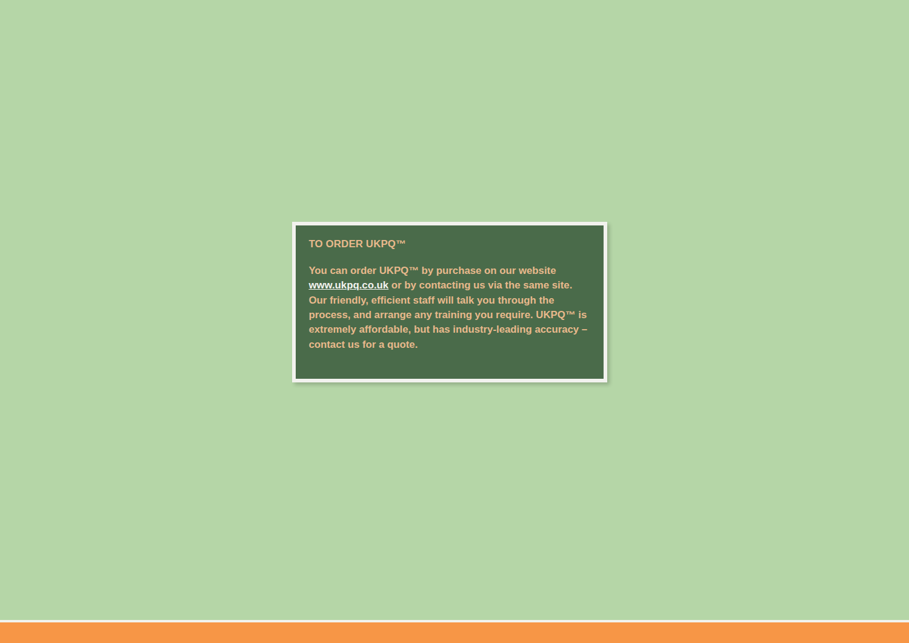TO ORDER UKPQ™
You can order UKPQ™ by purchase on our website www.ukpq.co.uk or by contacting us via the same site. Our friendly, efficient staff will talk you through the process, and arrange any training you require. UKPQ™ is extremely affordable, but has industry-leading accuracy – contact us for a quote.